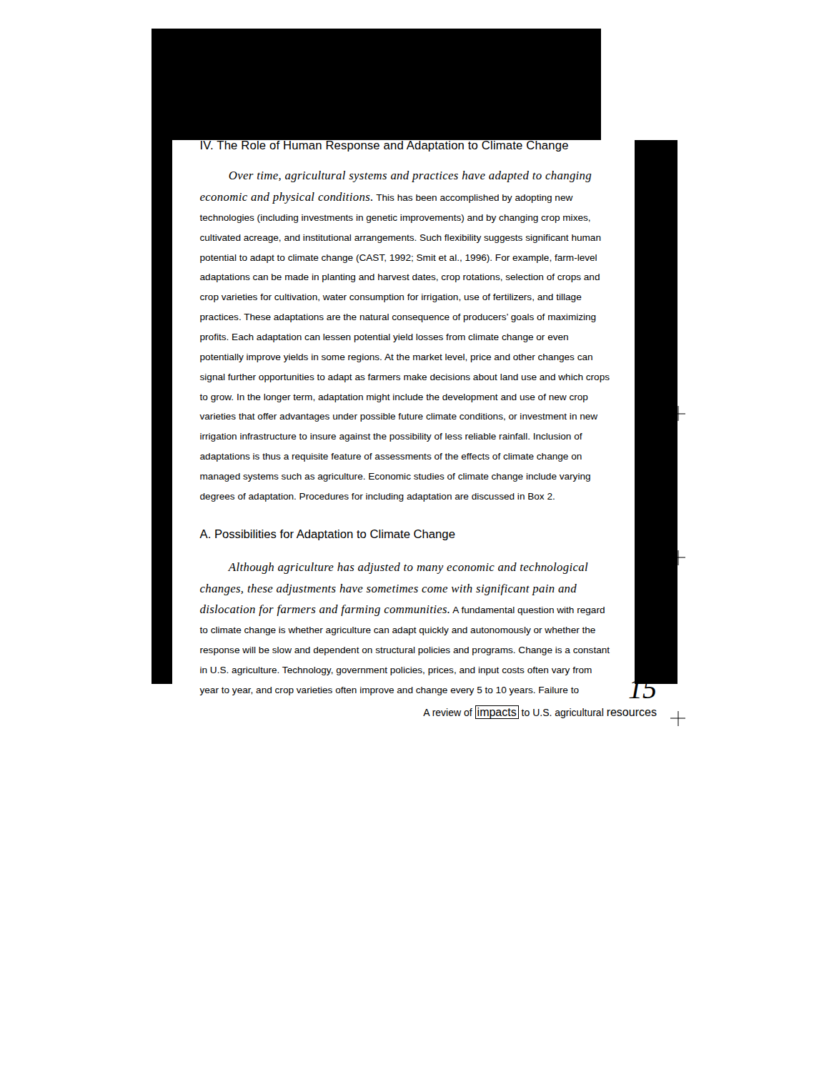IV. The Role of Human Response and Adaptation to Climate Change
Over time, agricultural systems and practices have adapted to changing economic and physical conditions. This has been accomplished by adopting new technologies (including investments in genetic improvements) and by changing crop mixes, cultivated acreage, and institutional arrangements. Such flexibility suggests significant human potential to adapt to climate change (CAST, 1992; Smit et al., 1996). For example, farm-level adaptations can be made in planting and harvest dates, crop rotations, selection of crops and crop varieties for cultivation, water consumption for irrigation, use of fertilizers, and tillage practices. These adaptations are the natural consequence of producers’ goals of maximizing profits. Each adaptation can lessen potential yield losses from climate change or even potentially improve yields in some regions. At the market level, price and other changes can signal further opportunities to adapt as farmers make decisions about land use and which crops to grow. In the longer term, adaptation might include the development and use of new crop varieties that offer advantages under possible future climate conditions, or investment in new irrigation infrastructure to insure against the possibility of less reliable rainfall. Inclusion of adaptations is thus a requisite feature of assessments of the effects of climate change on managed systems such as agriculture. Economic studies of climate change include varying degrees of adaptation. Procedures for including adaptation are discussed in Box 2.
A. Possibilities for Adaptation to Climate Change
Although agriculture has adjusted to many economic and technological changes, these adjustments have sometimes come with significant pain and dislocation for farmers and farming communities. A fundamental question with regard to climate change is whether agriculture can adapt quickly and autonomously or whether the response will be slow and dependent on structural policies and programs. Change is a constant in U.S. agriculture. Technology, government policies, prices, and input costs often vary from year to year, and crop varieties often improve and change every 5 to 10 years. Failure to
15
A review of impacts to U.S. agricultural resources